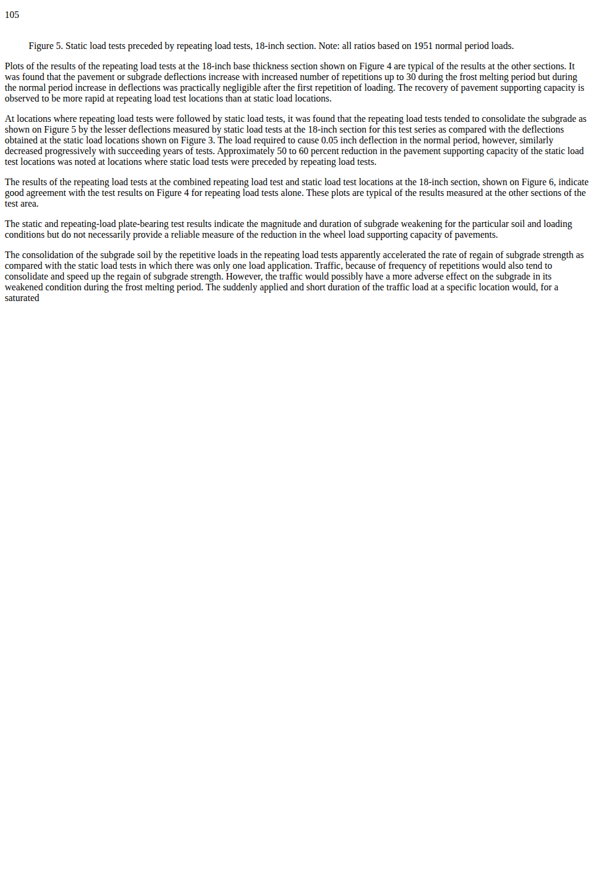105
Figure 5. Static load tests preceded by repeating load tests, 18-inch section. Note: all ratios based on 1951 normal period loads.
Plots of the results of the repeating load tests at the 18-inch base thickness section shown on Figure 4 are typical of the results at the other sections. It was found that the pavement or subgrade deflections increase with increased number of repetitions up to 30 during the frost melting period but during the normal period increase in deflections was practically negligible after the first repetition of loading. The recovery of pavement supporting capacity is observed to be more rapid at repeating load test locations than at static load locations.
At locations where repeating load tests were followed by static load tests, it was found that the repeating load tests tended to consolidate the subgrade as shown on Figure 5 by the lesser deflections measured by static load tests at the 18-inch section for this test series as compared with the deflections obtained at the static load locations shown on Figure 3. The load required to cause 0.05 inch deflection in the normal period, however, similarly decreased progressively with succeeding years of tests. Approximately 50 to 60 percent reduction in the pavement supporting capacity of the static load test locations was noted at locations where static load tests were preceded by repeating load tests.
The results of the repeating load tests at the combined repeating load test and static load test locations at the 18-inch section, shown on Figure 6, indicate good agreement with the test results on Figure 4 for repeating load tests alone. These plots are typical of the results measured at the other sections of the test area.
The static and repeating-load plate-bearing test results indicate the magnitude and duration of subgrade weakening for the particular soil and loading conditions but do not necessarily provide a reliable measure of the reduction in the wheel load supporting capacity of pavements.
The consolidation of the subgrade soil by the repetitive loads in the repeating load tests apparently accelerated the rate of regain of subgrade strength as compared with the static load tests in which there was only one load application. Traffic, because of frequency of repetitions would also tend to consolidate and speed up the regain of subgrade strength. However, the traffic would possibly have a more adverse effect on the subgrade in its weakened condition during the frost melting period. The suddenly applied and short duration of the traffic load at a specific location would, for a saturated